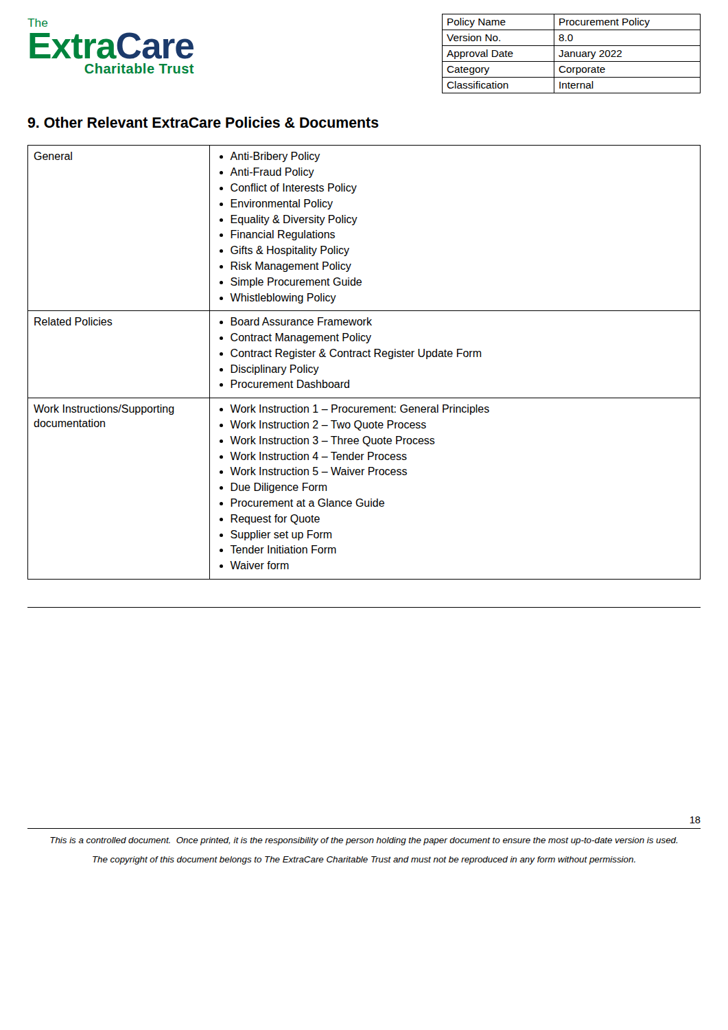The Extra Care Charitable Trust
| Policy Name | Procurement Policy |
| Version No. | 8.0 |
| Approval Date | January 2022 |
| Category | Corporate |
| Classification | Internal |
9. Other Relevant ExtraCare Policies & Documents
| General | Anti-Bribery Policy Anti-Fraud Policy Conflict of Interests Policy Environmental Policy Equality & Diversity Policy Financial Regulations Gifts & Hospitality Policy Risk Management Policy Simple Procurement Guide Whistleblowing Policy |
| Related Policies | Board Assurance Framework Contract Management Policy Contract Register & Contract Register Update Form Disciplinary Policy Procurement Dashboard |
| Work Instructions/Supporting documentation | Work Instruction 1 – Procurement: General Principles Work Instruction 2 – Two Quote Process Work Instruction 3 – Three Quote Process Work Instruction 4 – Tender Process Work Instruction 5 – Waiver Process Due Diligence Form Procurement at a Glance Guide Request for Quote Supplier set up Form Tender Initiation Form Waiver form |
18
This is a controlled document. Once printed, it is the responsibility of the person holding the paper document to ensure the most up-to-date version is used.
The copyright of this document belongs to The ExtraCare Charitable Trust and must not be reproduced in any form without permission.